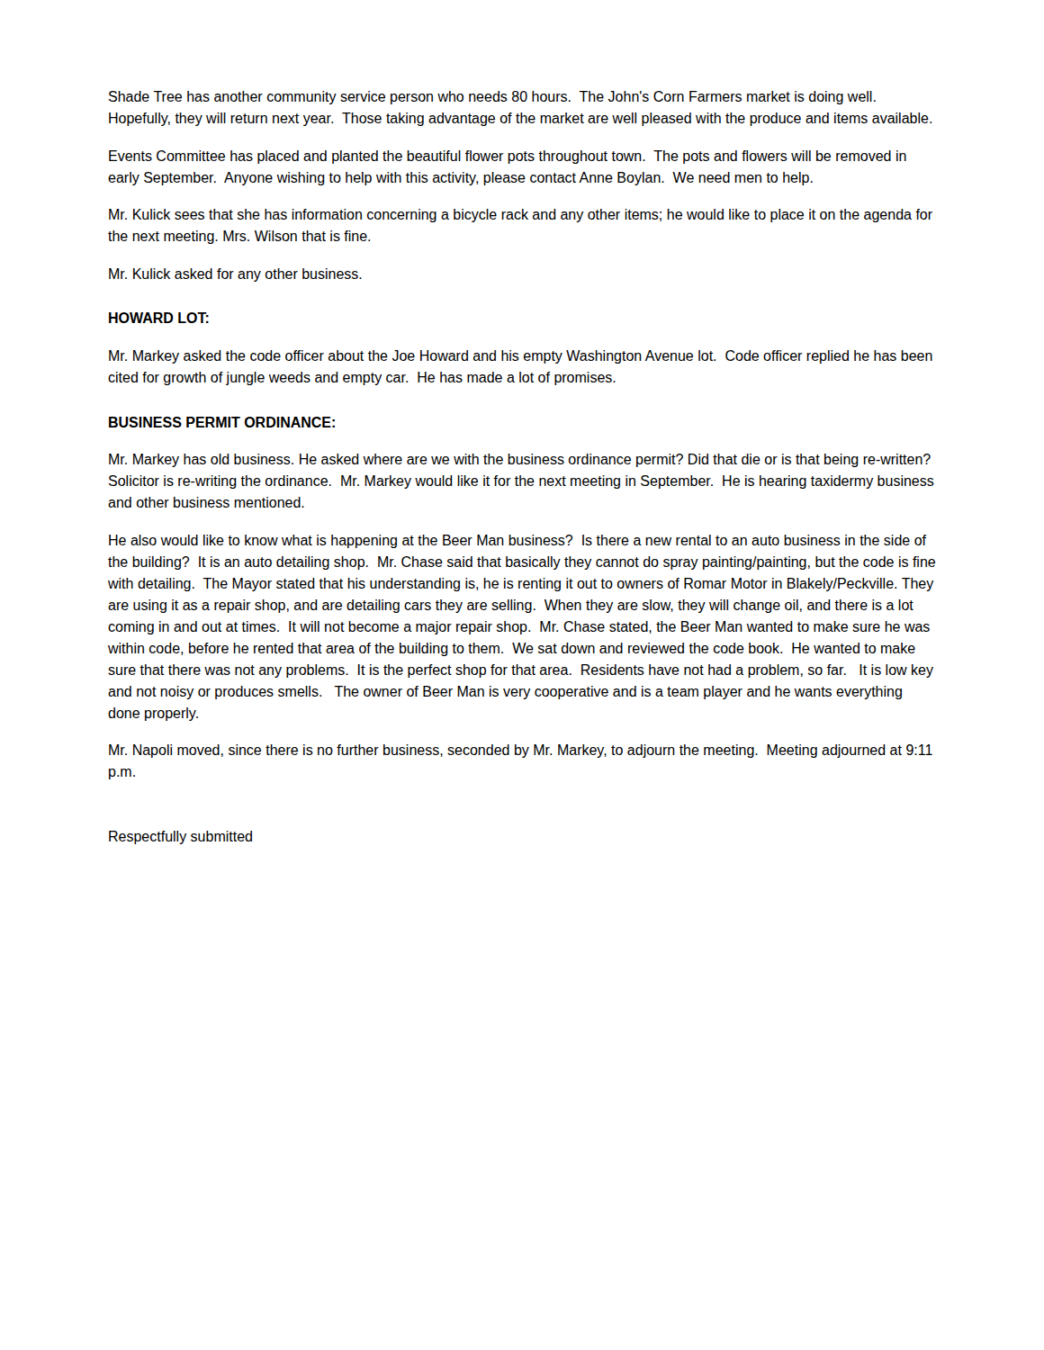Shade Tree has another community service person who needs 80 hours. The John's Corn Farmers market is doing well. Hopefully, they will return next year. Those taking advantage of the market are well pleased with the produce and items available.
Events Committee has placed and planted the beautiful flower pots throughout town. The pots and flowers will be removed in early September. Anyone wishing to help with this activity, please contact Anne Boylan. We need men to help.
Mr. Kulick sees that she has information concerning a bicycle rack and any other items; he would like to place it on the agenda for the next meeting. Mrs. Wilson that is fine.
Mr. Kulick asked for any other business.
Howard Lot:
Mr. Markey asked the code officer about the Joe Howard and his empty Washington Avenue lot. Code officer replied he has been cited for growth of jungle weeds and empty car. He has made a lot of promises.
Business Permit Ordinance:
Mr. Markey has old business. He asked where are we with the business ordinance permit? Did that die or is that being re-written? Solicitor is re-writing the ordinance. Mr. Markey would like it for the next meeting in September. He is hearing taxidermy business and other business mentioned.
He also would like to know what is happening at the Beer Man business? Is there a new rental to an auto business in the side of the building? It is an auto detailing shop. Mr. Chase said that basically they cannot do spray painting/painting, but the code is fine with detailing. The Mayor stated that his understanding is, he is renting it out to owners of Romar Motor in Blakely/Peckville. They are using it as a repair shop, and are detailing cars they are selling. When they are slow, they will change oil, and there is a lot coming in and out at times. It will not become a major repair shop. Mr. Chase stated, the Beer Man wanted to make sure he was within code, before he rented that area of the building to them. We sat down and reviewed the code book. He wanted to make sure that there was not any problems. It is the perfect shop for that area. Residents have not had a problem, so far. It is low key and not noisy or produces smells. The owner of Beer Man is very cooperative and is a team player and he wants everything done properly.
Mr. Napoli moved, since there is no further business, seconded by Mr. Markey, to adjourn the meeting. Meeting adjourned at 9:11 p.m.
Respectfully submitted